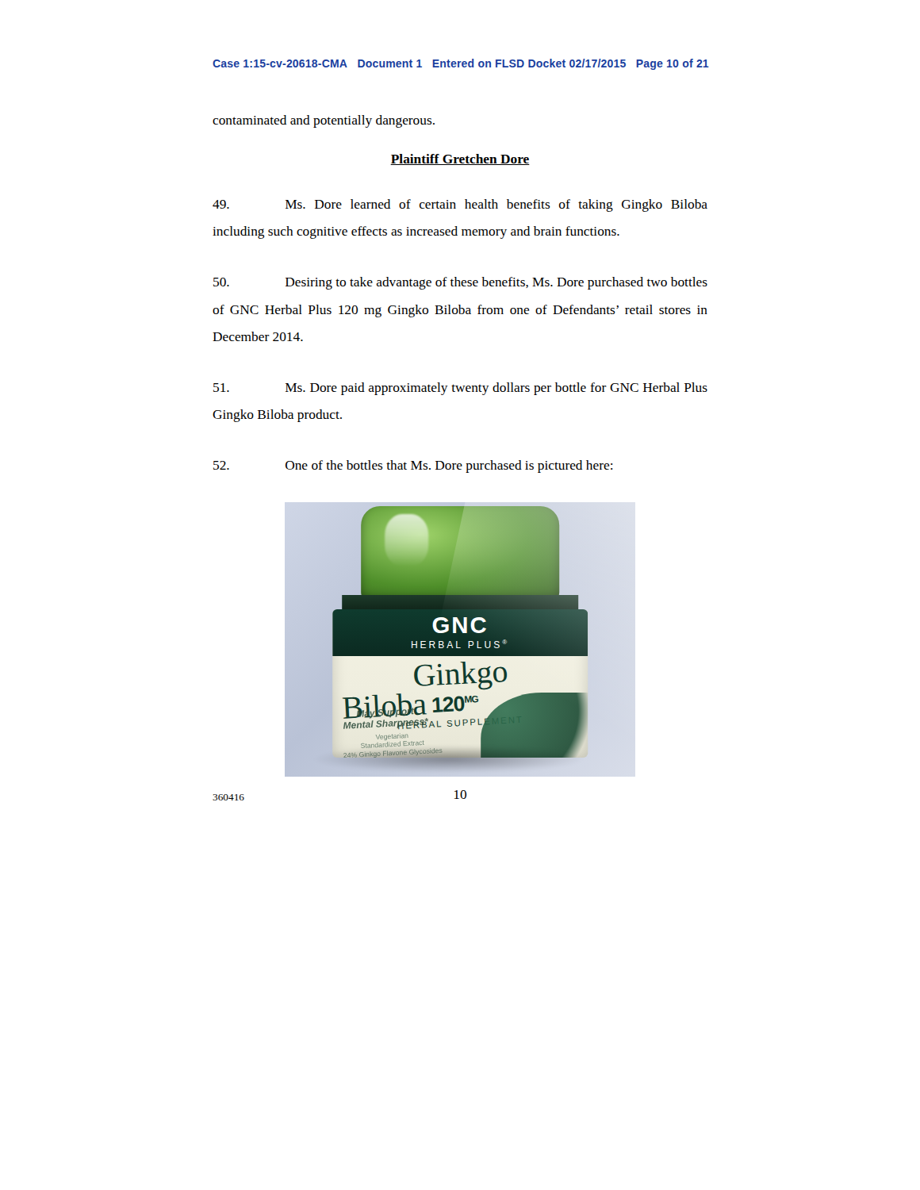Case 1:15-cv-20618-CMA Document 1 Entered on FLSD Docket 02/17/2015 Page 10 of 21
contaminated and potentially dangerous.
Plaintiff Gretchen Dore
49. Ms. Dore learned of certain health benefits of taking Gingko Biloba including such cognitive effects as increased memory and brain functions.
50. Desiring to take advantage of these benefits, Ms. Dore purchased two bottles of GNC Herbal Plus 120 mg Gingko Biloba from one of Defendants’ retail stores in December 2014.
51. Ms. Dore paid approximately twenty dollars per bottle for GNC Herbal Plus Gingko Biloba product.
52. One of the bottles that Ms. Dore purchased is pictured here:
GNC
HERBAL PLUS®
Ginkgo
Biloba 120MG
HERBAL SUPPLEMENT
May Support
Mental Sharpness*
Vegetarian
Standardized Extract
24% Ginkgo Flavone Glycosides
360416
10